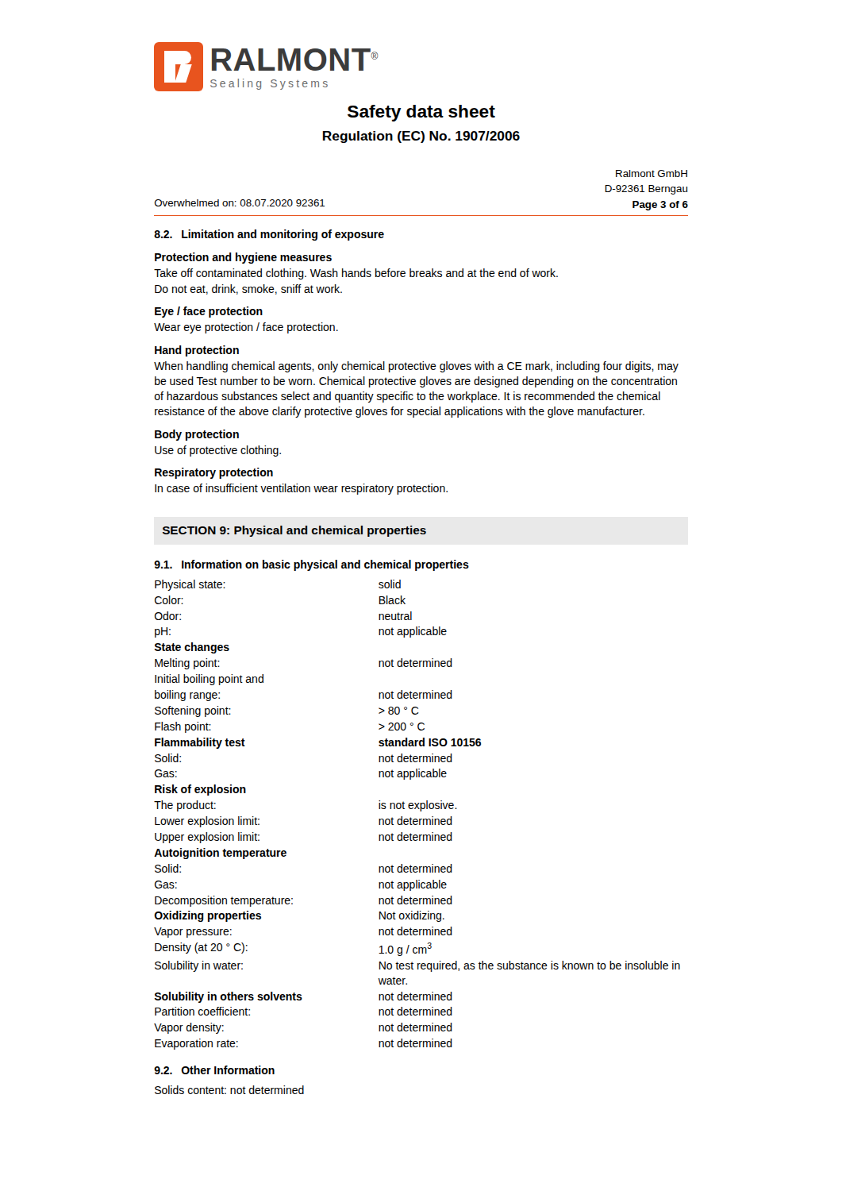RALMONT®
Sealing Systems
Safety data sheet
Regulation (EC) No. 1907/2006
Overwhelmed on: 08.07.2020 92361
Ralmont GmbH
D-92361 Berngau
Page 3 of 6
8.2. Limitation and monitoring of exposure
Protection and hygiene measures
Take off contaminated clothing. Wash hands before breaks and at the end of work.
Do not eat, drink, smoke, sniff at work.
Eye / face protection
Wear eye protection / face protection.
Hand protection
When handling chemical agents, only chemical protective gloves with a CE mark, including four digits, may be used Test number to be worn. Chemical protective gloves are designed depending on the concentration of hazardous substances select and quantity specific to the workplace. It is recommended the chemical resistance of the above clarify protective gloves for special applications with the glove manufacturer.
Body protection
Use of protective clothing.
Respiratory protection
In case of insufficient ventilation wear respiratory protection.
SECTION 9: Physical and chemical properties
9.1. Information on basic physical and chemical properties
| Physical state: | solid |
| Color: | Black |
| Odor: | neutral |
| pH: | not applicable |
| State changes | |
| Melting point: | not determined |
| Initial boiling point and | |
| boiling range: | not determined |
| Softening point: | > 80 ° C |
| Flash point: | > 200 ° C |
| Flammability test | standard ISO 10156 |
| Solid: | not determined |
| Gas: | not applicable |
| Risk of explosion | |
| The product: | is not explosive. |
| Lower explosion limit: | not determined |
| Upper explosion limit: | not determined |
| Autoignition temperature | |
| Solid: | not determined |
| Gas: | not applicable |
| Decomposition temperature: | not determined |
| Oxidizing properties | Not oxidizing. |
| Vapor pressure: | not determined |
| Density (at 20 ° C): | 1.0 g / cm 3 |
| Solubility in water: | No test required, as the substance is known to be insoluble in water. |
| Solubility in others solvents | not determined |
| Partition coefficient: | not determined |
| Vapor density: | not determined |
| Evaporation rate: | not determined |
9.2. Other Information
Solids content: not determined